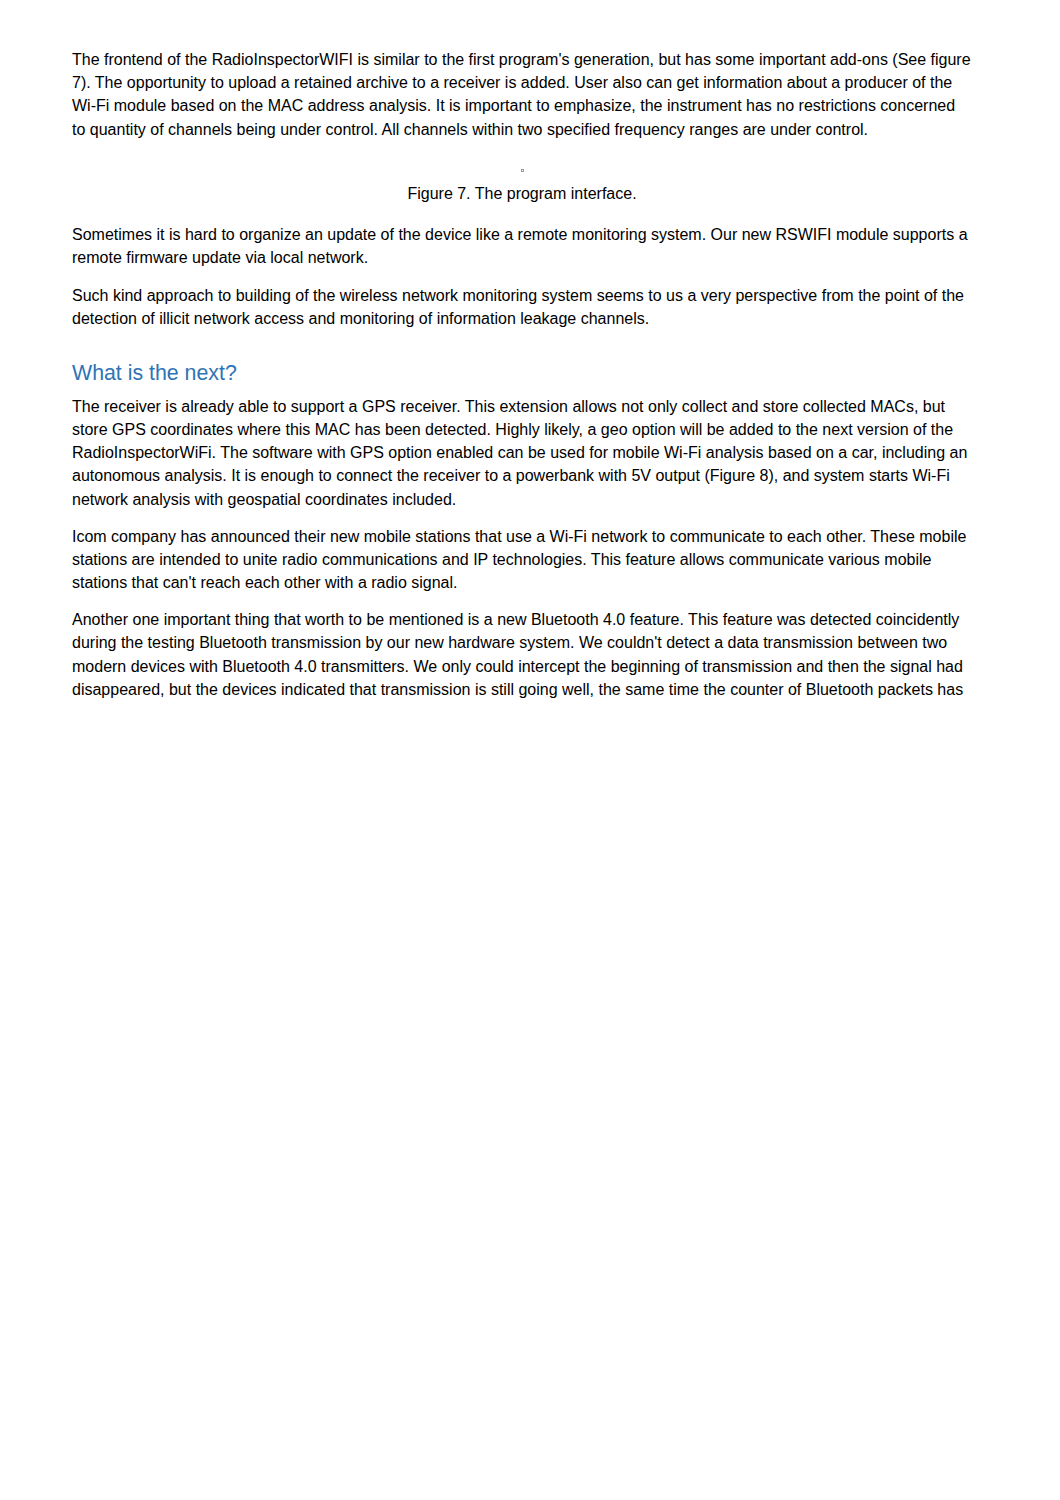The frontend of the RadioInspectorWIFI is similar to the first program's generation, but has some important add-ons (See figure 7). The opportunity to upload a retained archive to a receiver is added. User also can get information about a producer of the Wi-Fi module based on the MAC address analysis. It is important to emphasize, the instrument has no restrictions concerned to quantity of channels being under control. All channels within two specified frequency ranges are under control.
Figure 7. The program interface.
Sometimes it is hard to organize an update of the device like a remote monitoring system. Our new RSWIFI module supports a remote firmware update via local network.
Such kind approach to building of the wireless network monitoring system seems to us a very perspective from the point of the detection of illicit network access and monitoring of information leakage channels.
What is the next?
The receiver is already able to support a GPS receiver. This extension allows not only collect and store collected MACs, but store GPS coordinates where this MAC has been detected. Highly likely, a geo option will be added to the next version of the RadioInspectorWiFi. The software with GPS option enabled can be used for mobile Wi-Fi analysis based on a car, including an autonomous analysis. It is enough to connect the receiver to a powerbank with 5V output (Figure 8), and system starts Wi-Fi network analysis with geospatial coordinates included.
Icom company has announced their new mobile stations that use a Wi-Fi network to communicate to each other. These mobile stations are intended to unite radio communications and IP technologies. This feature allows communicate various mobile stations that can't reach each other with a radio signal.
Another one important thing that worth to be mentioned is a new Bluetooth 4.0 feature. This feature was detected coincidently during the testing Bluetooth transmission by our new hardware system. We couldn't detect a data transmission between two modern devices with Bluetooth 4.0 transmitters. We only could intercept the beginning of transmission and then the signal had disappeared, but the devices indicated that transmission is still going well, the same time the counter of Bluetooth packets has